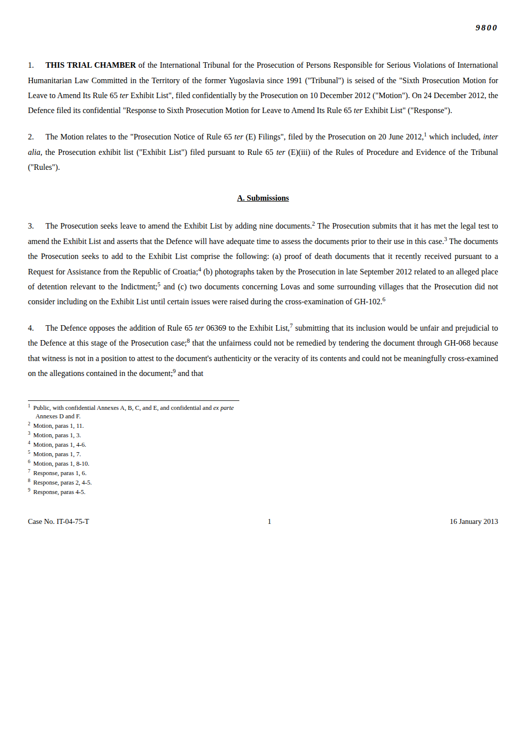9800
1. THIS TRIAL CHAMBER of the International Tribunal for the Prosecution of Persons Responsible for Serious Violations of International Humanitarian Law Committed in the Territory of the former Yugoslavia since 1991 ("Tribunal") is seised of the "Sixth Prosecution Motion for Leave to Amend Its Rule 65 ter Exhibit List", filed confidentially by the Prosecution on 10 December 2012 ("Motion"). On 24 December 2012, the Defence filed its confidential "Response to Sixth Prosecution Motion for Leave to Amend Its Rule 65 ter Exhibit List" ("Response").
2. The Motion relates to the "Prosecution Notice of Rule 65 ter (E) Filings", filed by the Prosecution on 20 June 2012,1 which included, inter alia, the Prosecution exhibit list ("Exhibit List") filed pursuant to Rule 65 ter (E)(iii) of the Rules of Procedure and Evidence of the Tribunal ("Rules").
A. Submissions
3. The Prosecution seeks leave to amend the Exhibit List by adding nine documents.2 The Prosecution submits that it has met the legal test to amend the Exhibit List and asserts that the Defence will have adequate time to assess the documents prior to their use in this case.3 The documents the Prosecution seeks to add to the Exhibit List comprise the following: (a) proof of death documents that it recently received pursuant to a Request for Assistance from the Republic of Croatia;4 (b) photographs taken by the Prosecution in late September 2012 related to an alleged place of detention relevant to the Indictment;5 and (c) two documents concerning Lovas and some surrounding villages that the Prosecution did not consider including on the Exhibit List until certain issues were raised during the cross-examination of GH-102.6
4. The Defence opposes the addition of Rule 65 ter 06369 to the Exhibit List,7 submitting that its inclusion would be unfair and prejudicial to the Defence at this stage of the Prosecution case;8 that the unfairness could not be remedied by tendering the document through GH-068 because that witness is not in a position to attest to the document's authenticity or the veracity of its contents and could not be meaningfully cross-examined on the allegations contained in the document;9 and that
1 Public, with confidential Annexes A, B, C, and E, and confidential and ex parte Annexes D and F.
2 Motion, paras 1, 11.
3 Motion, paras 1, 3.
4 Motion, paras 1, 4-6.
5 Motion, paras 1, 7.
6 Motion, paras 1, 8-10.
7 Response, paras 1, 6.
8 Response, paras 2, 4-5.
9 Response, paras 4-5.
Case No. IT-04-75-T 1 16 January 2013